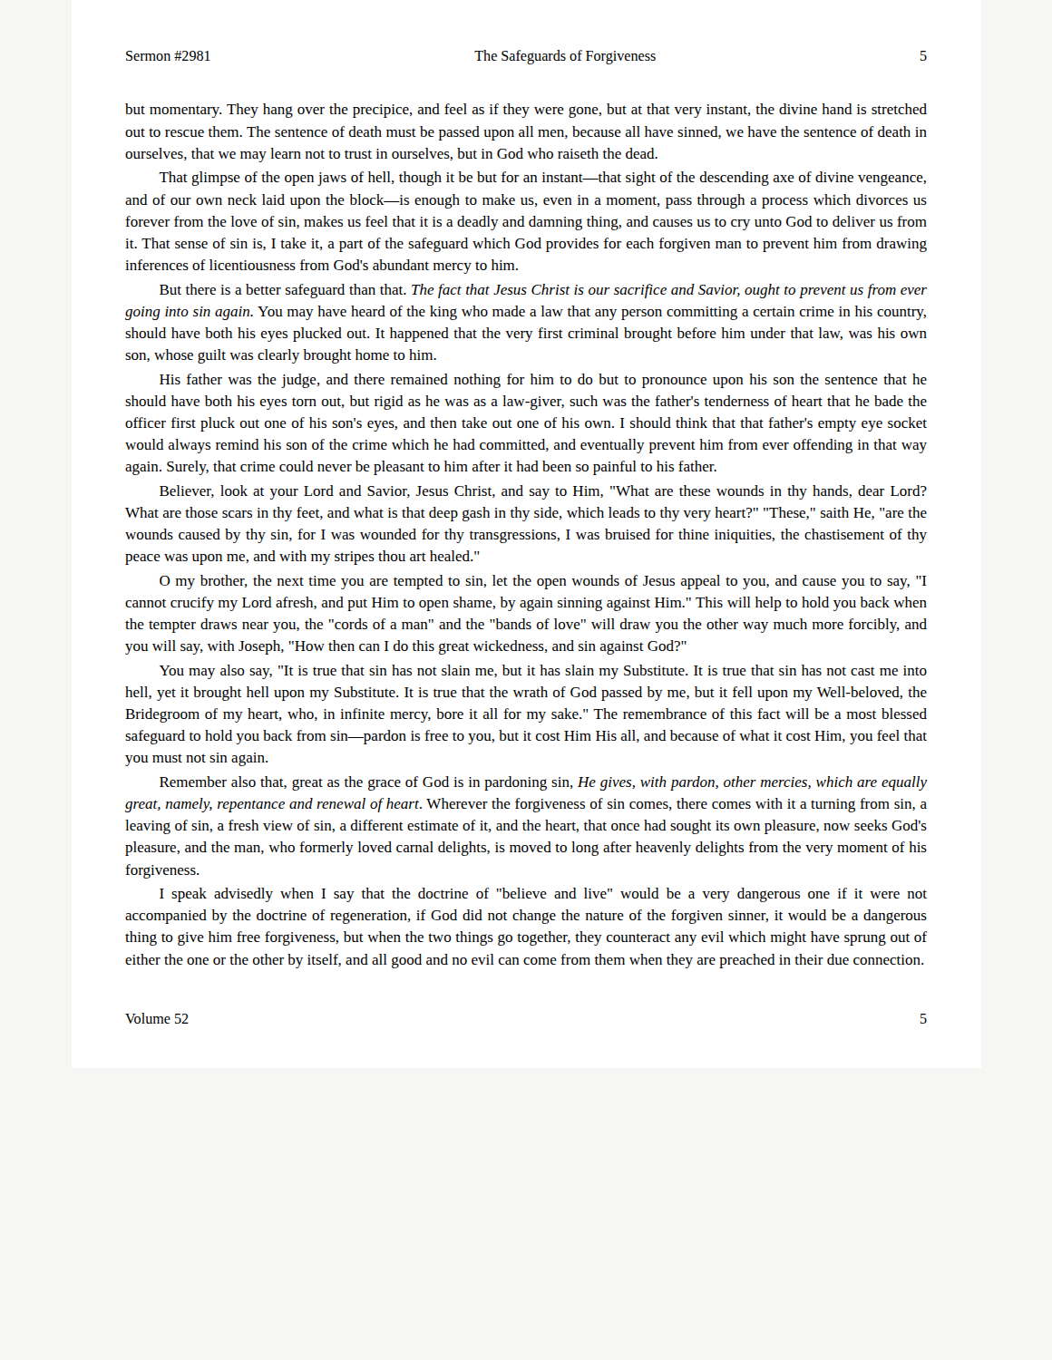Sermon #2981 The Safeguards of Forgiveness 5
but momentary. They hang over the precipice, and feel as if they were gone, but at that very instant, the divine hand is stretched out to rescue them. The sentence of death must be passed upon all men, because all have sinned, we have the sentence of death in ourselves, that we may learn not to trust in ourselves, but in God who raiseth the dead.
That glimpse of the open jaws of hell, though it be but for an instant—that sight of the descending axe of divine vengeance, and of our own neck laid upon the block—is enough to make us, even in a moment, pass through a process which divorces us forever from the love of sin, makes us feel that it is a deadly and damning thing, and causes us to cry unto God to deliver us from it. That sense of sin is, I take it, a part of the safeguard which God provides for each forgiven man to prevent him from drawing inferences of licentiousness from God's abundant mercy to him.
But there is a better safeguard than that. The fact that Jesus Christ is our sacrifice and Savior, ought to prevent us from ever going into sin again. You may have heard of the king who made a law that any person committing a certain crime in his country, should have both his eyes plucked out. It happened that the very first criminal brought before him under that law, was his own son, whose guilt was clearly brought home to him.
His father was the judge, and there remained nothing for him to do but to pronounce upon his son the sentence that he should have both his eyes torn out, but rigid as he was as a law-giver, such was the father's tenderness of heart that he bade the officer first pluck out one of his son's eyes, and then take out one of his own. I should think that that father's empty eye socket would always remind his son of the crime which he had committed, and eventually prevent him from ever offending in that way again. Surely, that crime could never be pleasant to him after it had been so painful to his father.
Believer, look at your Lord and Savior, Jesus Christ, and say to Him, "What are these wounds in thy hands, dear Lord? What are those scars in thy feet, and what is that deep gash in thy side, which leads to thy very heart?" "These," saith He, "are the wounds caused by thy sin, for I was wounded for thy transgressions, I was bruised for thine iniquities, the chastisement of thy peace was upon me, and with my stripes thou art healed."
O my brother, the next time you are tempted to sin, let the open wounds of Jesus appeal to you, and cause you to say, "I cannot crucify my Lord afresh, and put Him to open shame, by again sinning against Him." This will help to hold you back when the tempter draws near you, the "cords of a man" and the "bands of love" will draw you the other way much more forcibly, and you will say, with Joseph, "How then can I do this great wickedness, and sin against God?"
You may also say, "It is true that sin has not slain me, but it has slain my Substitute. It is true that sin has not cast me into hell, yet it brought hell upon my Substitute. It is true that the wrath of God passed by me, but it fell upon my Well-beloved, the Bridegroom of my heart, who, in infinite mercy, bore it all for my sake." The remembrance of this fact will be a most blessed safeguard to hold you back from sin—pardon is free to you, but it cost Him His all, and because of what it cost Him, you feel that you must not sin again.
Remember also that, great as the grace of God is in pardoning sin, He gives, with pardon, other mercies, which are equally great, namely, repentance and renewal of heart. Wherever the forgiveness of sin comes, there comes with it a turning from sin, a leaving of sin, a fresh view of sin, a different estimate of it, and the heart, that once had sought its own pleasure, now seeks God's pleasure, and the man, who formerly loved carnal delights, is moved to long after heavenly delights from the very moment of his forgiveness.
I speak advisedly when I say that the doctrine of "believe and live" would be a very dangerous one if it were not accompanied by the doctrine of regeneration, if God did not change the nature of the forgiven sinner, it would be a dangerous thing to give him free forgiveness, but when the two things go together, they counteract any evil which might have sprung out of either the one or the other by itself, and all good and no evil can come from them when they are preached in their due connection.
Volume 52 5